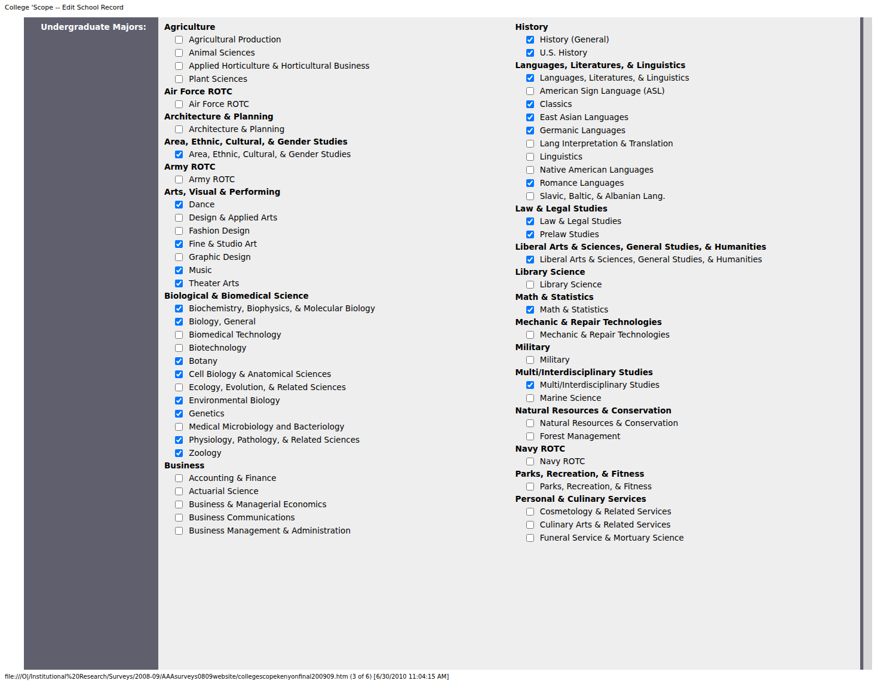College 'Scope -- Edit School Record
Undergraduate Majors:
Agriculture
Agricultural Production
Animal Sciences
Applied Horticulture & Horticultural Business
Plant Sciences
Air Force ROTC
Air Force ROTC
Architecture & Planning
Architecture & Planning
Area, Ethnic, Cultural, & Gender Studies
Area, Ethnic, Cultural, & Gender Studies
Army ROTC
Army ROTC
Arts, Visual & Performing
Dance
Design & Applied Arts
Fashion Design
Fine & Studio Art
Graphic Design
Music
Theater Arts
Biological & Biomedical Science
Biochemistry, Biophysics, & Molecular Biology
Biology, General
Biomedical Technology
Biotechnology
Botany
Cell Biology & Anatomical Sciences
Ecology, Evolution, & Related Sciences
Environmental Biology
Genetics
Medical Microbiology and Bacteriology
Physiology, Pathology, & Related Sciences
Zoology
Business
Accounting & Finance
Actuarial Science
Business & Managerial Economics
Business Communications
Business Management & Administration
History
History (General)
U.S. History
Languages, Literatures, & Linguistics
Languages, Literatures, & Linguistics
American Sign Language (ASL)
Classics
East Asian Languages
Germanic Languages
Lang Interpretation & Translation
Linguistics
Native American Languages
Romance Languages
Slavic, Baltic, & Albanian Lang.
Law & Legal Studies
Law & Legal Studies
Prelaw Studies
Liberal Arts & Sciences, General Studies, & Humanities
Liberal Arts & Sciences, General Studies, & Humanities
Library Science
Library Science
Math & Statistics
Math & Statistics
Mechanic & Repair Technologies
Mechanic & Repair Technologies
Military
Military
Multi/Interdisciplinary Studies
Multi/Interdisciplinary Studies
Marine Science
Natural Resources & Conservation
Natural Resources & Conservation
Forest Management
Navy ROTC
Navy ROTC
Parks, Recreation, & Fitness
Parks, Recreation, & Fitness
Personal & Culinary Services
Cosmetology & Related Services
Culinary Arts & Related Services
Funeral Service & Mortuary Science
file:///O|/Institutional%20Research/Surveys/2008-09/AAAsurveys0809website/collegescopekenyonfinal200909.htm (3 of 6) [6/30/2010 11:04:15 AM]